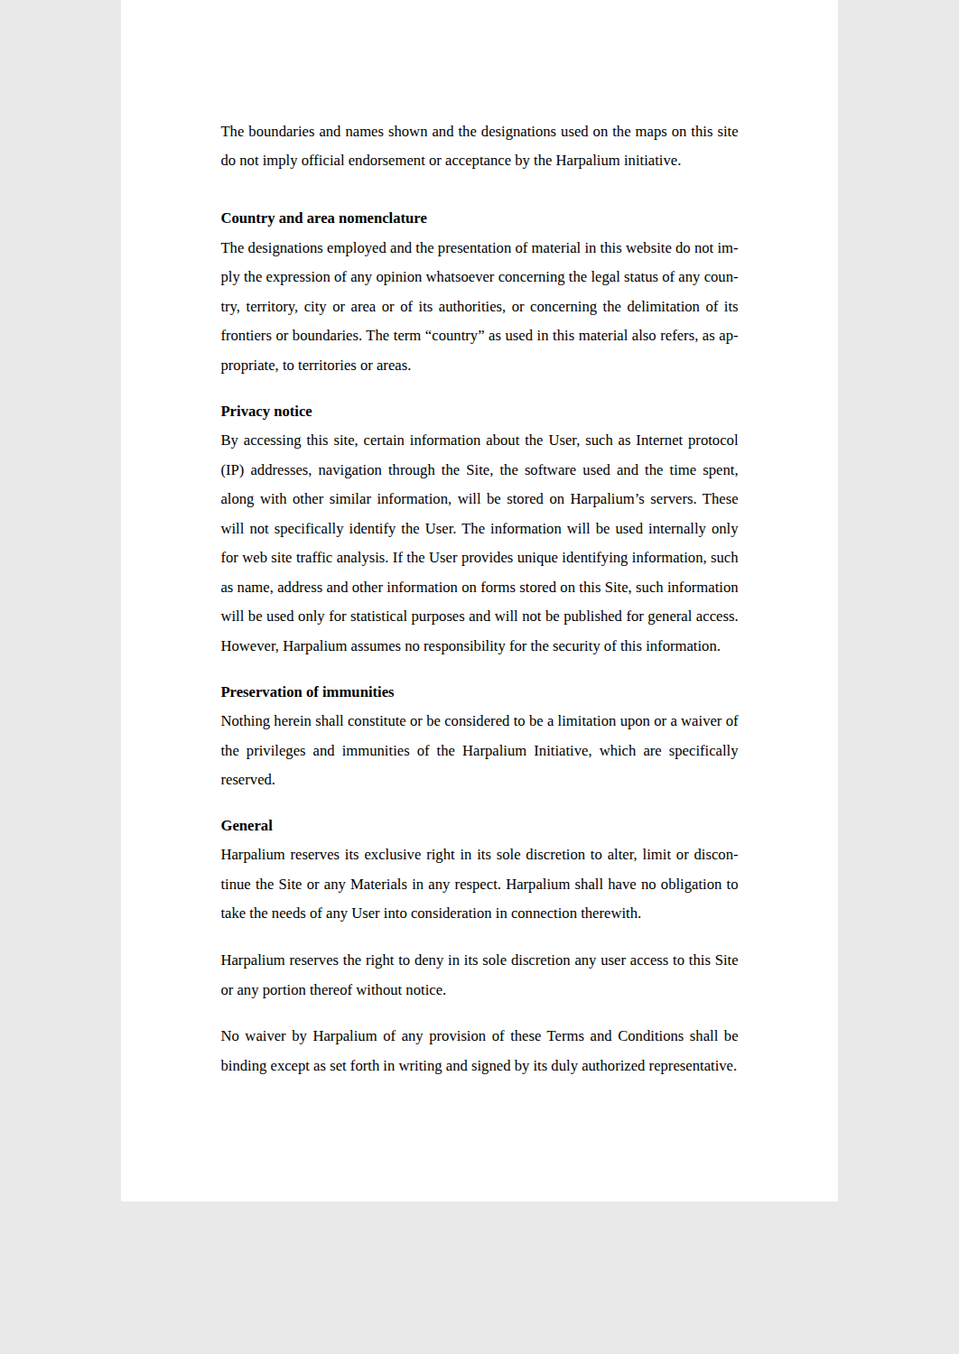The boundaries and names shown and the designations used on the maps on this site do not imply official endorsement or acceptance by the Harpalium initiative.
Country and area nomenclature
The designations employed and the presentation of material in this website do not imply the expression of any opinion whatsoever concerning the legal status of any country, territory, city or area or of its authorities, or concerning the delimitation of its frontiers or boundaries. The term “country” as used in this material also refers, as appropriate, to territories or areas.
Privacy notice
By accessing this site, certain information about the User, such as Internet protocol (IP) addresses, navigation through the Site, the software used and the time spent, along with other similar information, will be stored on Harpalium’s servers. These will not specifically identify the User. The information will be used internally only for web site traffic analysis. If the User provides unique identifying information, such as name, address and other information on forms stored on this Site, such information will be used only for statistical purposes and will not be published for general access. However, Harpalium assumes no responsibility for the security of this information.
Preservation of immunities
Nothing herein shall constitute or be considered to be a limitation upon or a waiver of the privileges and immunities of the Harpalium Initiative, which are specifically reserved.
General
Harpalium reserves its exclusive right in its sole discretion to alter, limit or discontinue the Site or any Materials in any respect. Harpalium shall have no obligation to take the needs of any User into consideration in connection therewith.
Harpalium reserves the right to deny in its sole discretion any user access to this Site or any portion thereof without notice.
No waiver by Harpalium of any provision of these Terms and Conditions shall be binding except as set forth in writing and signed by its duly authorized representative.